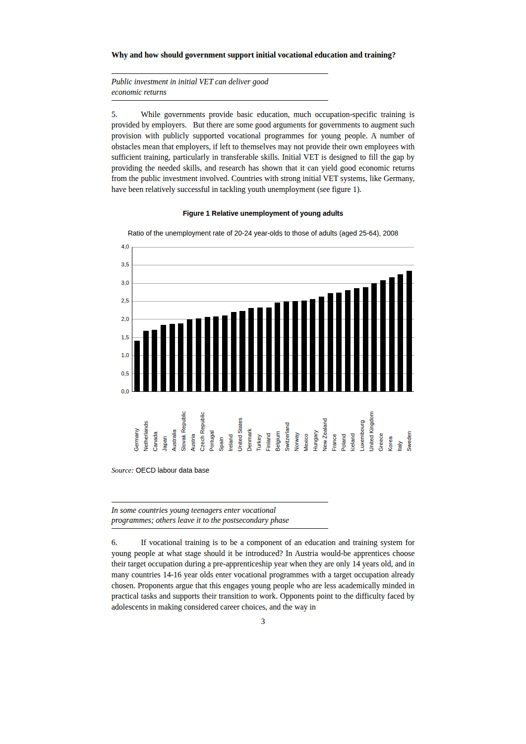Why and how should government support initial vocational education and training?
Public investment in initial VET can deliver good
economic returns
5. While governments provide basic education, much occupation-specific training is provided by employers. But there are some good arguments for governments to augment such provision with publicly supported vocational programmes for young people. A number of obstacles mean that employers, if left to themselves may not provide their own employees with sufficient training, particularly in transferable skills. Initial VET is designed to fill the gap by providing the needed skills, and research has shown that it can yield good economic returns from the public investment involved. Countries with strong initial VET systems, like Germany, have been relatively successful in tackling youth unemployment (see figure 1).
Figure 1 Relative unemployment of young adults
Ratio of the unemployment rate of 20-24 year-olds to those of adults (aged 25-64), 2008
4,0 3,5 3,0 2,5 2,0 1,5 1,0 0,5 0,0
Germany Netherlands Canada Japan Australia Slovak Republic Austria Czech Republic Portugal Spain Ireland United States Denmark Turkey Finland Belgium Switzerland Norway Mexico Hungary New Zealand France Poland Iceland Luxembourg United Kingdom Greece Korea Italy Sweden
Source: OECD labour data base
In some countries young teenagers enter vocational
programmes; others leave it to the postsecondary phase
6. If vocational training is to be a component of an education and training system for young people at what stage should it be introduced? In Austria would-be apprentices choose their target occupation during a pre-apprenticeship year when they are only 14 years old, and in many countries 14-16 year olds enter vocational programmes with a target occupation already chosen. Proponents argue that this engages young people who are less academically minded in practical tasks and supports their transition to work. Opponents point to the difficulty faced by adolescents in making considered career choices, and the way in
3